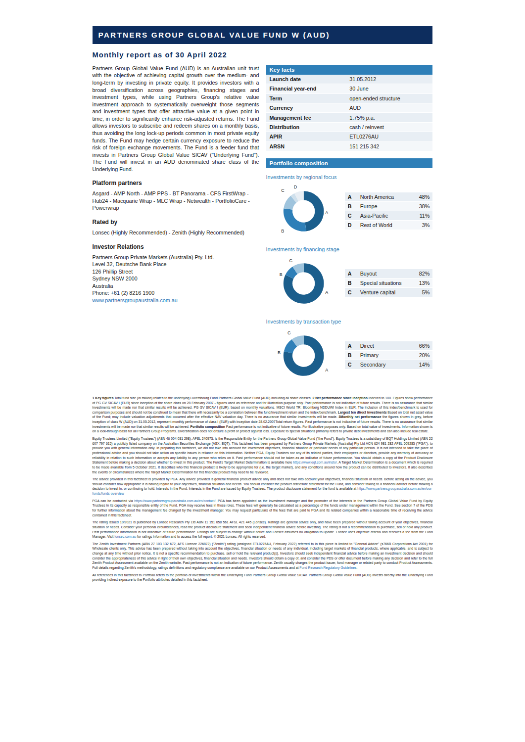PARTNERS GROUP GLOBAL VALUE FUND W (AUD)
Monthly report as of 30 April 2022
Partners Group Global Value Fund (AUD) is an Australian unit trust with the objective of achieving capital growth over the medium- and long-term by investing in private equity. It provides investors with a broad diversification across geographies, financing stages and investment types, while using Partners Group's relative value investment approach to systematically overweight those segments and investment types that offer attractive value at a given point in time, in order to significantly enhance risk-adjusted returns. The Fund allows investors to subscribe and redeem shares on a monthly basis, thus avoiding the long lock-up periods common in most private equity funds. The Fund may hedge certain currency exposure to reduce the risk of foreign exchange movements. The Fund is a feeder fund that invests in Partners Group Global Value SICAV ("Underlying Fund"). The Fund will invest in an AUD denominated share class of the Underlying Fund.
Platform partners
Asgard - AMP North - AMP PPS - BT Panorama - CFS FirstWrap - Hub24 - Macquarie Wrap - MLC Wrap - Netwealth - PortfolioCare - Powerwrap
Rated by
Lonsec (Highly Recommended) - Zenith (Highly Recommended)
Investor Relations
Partners Group Private Markets (Australia) Pty. Ltd.
Level 32, Deutsche Bank Place
126 Phillip Street
Sydney NSW 2000
Australia
Phone: +61 (2) 8216 1900
www.partnersgroupaustralia.com.au
Key facts
| Launch date | 31.05.2012 |
| Financial year-end | 30 June |
| Term | open-ended structure |
| Currency | AUD |
| Management fee | 1.75% p.a. |
| Distribution | cash / reinvest |
| APIR | ETL0276AU |
| ARSN | 151 215 342 |
Portfolio composition
Investments by regional focus
A B C D
| A | North America | 48% |
| B | Europe | 38% |
| C | Asia-Pacific | 11% |
| D | Rest of World | 3% |
Investments by financing stage
A B C
| A | Buyout | 82% |
| B | Special situations | 13% |
| C | Venture capital | 5% |
Investments by transaction type
A B C
| A | Direct | 66% |
| B | Primary | 20% |
| C | Secondary | 14% |
1 Key figures Total fund size (in million) relates to the underlying Luxembourg Fund Partners Global Value Fund (AUD) including all share classes. 2 Net performance since inception Indexed to 100. Figures show performance of PG GV SICAV I (EUR) since inception of the share class on 28 February 2007 - figures used as reference and for illustration purpose only. Past performance is not indicative of future results. There is no assurance that similar investments will be made nor that similar results will be achieved. PG GV SICAV I (EUR): based on monthly valuations. MSCI World TR: Bloomberg NDDUWI Index in EUR. The inclusion of this index/benchmark is used for comparison purposes and should not be construed to mean that there will necessarily be a correlation between the fund/investment return and the index/benchmark. Largest ten direct investments Based on total net asset value of the Fund; may include valuation adjustments that occurred after the effective NAV valuation day. There is no assurance that similar investments will be made. 3Monthly net performance the figures shown in grey, before inception of class W (AUD) on 31.05.2012, represent monthly performance of class I (EUR) with inception date 28.02.2007Total return figures. Past performance is not indicative of future results. There is no assurance that similar investments will be made nor that similar results will be achieved. Portfolio composition Past performance is not indicative of future results. For illustrative purposes only. Based on total value of investments. Information shown is on a look-through basis for all Partners Group Programs. Diversification does not ensure a profit or protect against loss. Exposure to special situations primarily refers to private debt investments and can also include real estate.
Equity Trustees Limited ("Equity Trustees") (ABN 46 004 031 298), AFSL 240975, is the Responsible Entity for the Partners Group Global Value Fund ("the Fund"). Equity Trustees is a subsidiary of EQT Holdings Limited (ABN 22 607 797 615) a publicly listed company on the Australian Securities Exchange (ASX: EQT). This factsheet has been prepared by Partners Group Private Markets (Australia) Pty Ltd ACN 624 981 282 AFSL 509285 ("PGA"), to provide you with general information only. In preparing this factsheet, we did not take into account the investment objectives, financial situation or particular needs of any particular person. It is not intended to take the place of professional advice and you should not take action on specific issues in reliance on this information. Neither PGA, Equity Trustees nor any of its related parties, their employees or directors, provide any warranty of accuracy or reliability in relation to such information or accepts any liability to any person who relies on it. Past performance should not be taken as an indicator of future performance. You should obtain a copy of the Product Disclosure Statement before making a decision about whether to invest in this product. The Fund's Target Market Determination is available here https://www.eqt.com.au/insto/. A Target Market Determination is a document which is required to be made available from 5 October 2021. It describes who this financial product is likely to be appropriate for (i.e. the target market), and any conditions around how the product can be distributed to investors. It also describes the events or circumstances where the Target Market Determination for this financial product may need to be reviewed.
The advice provided in this factsheet is provided by PGA. Any advice provided is general financial product advice only and does not take into account your objectives, financial situation or needs. Before acting on the advice, you should consider how appropriate it is having regard to your objectives, financial situation and needs. You should consider the product disclosure statement for the Fund, and consider talking to a financial adviser before making a decision to invest in, or continuing to hold, interests in the Fund. Interests in the Fund are issued by Equity Trustees. The product disclosure statement for the fund is available at https://www.partnersgroupaustralia.com.au/en/our-funds/funds-overview
PGA can be contacted via https://www.partnersgroupaustralia.com.au/en/contact/. PGA has been appointed as the investment manager and the promoter of the interests in the Partners Group Global Value Fund by Equity Trustees in its capacity as responsible entity of the Fund. PGA may receive fees in those roles. These fees will generally be calculated as a percentage of the funds under management within the Fund. See section 7 of the PDS for further information about the management fee charged by the investment manager. You may request particulars of the fees that are paid to PGA and its related companies within a reasonable time of receiving the advice contained in this factsheet.
The rating issued 10/2021 is published by Lonsec Research Pty Ltd ABN 11 151 658 561 AFSL 421 445 (Lonsec). Ratings are general advice only, and have been prepared without taking account of your objectives, financial situation or needs. Consider your personal circumstances, read the product disclosure statement and seek independent financial advice before investing. The rating is not a recommendation to purchase, sell or hold any product. Past performance information is not indicative of future performance. Ratings are subject to change without notice and Lonsec assumes no obligation to update. Lonsec uses objective criteria and receives a fee from the Fund Manager. Visit lonsec.com.au for ratings information and to access the full report. © 2021 Lonsec. All rights reserved.
The Zenith Investment Partners (ABN 27 103 132 672, AFS Licence 226872) ("Zenith") rating (assigned ETL0276AU, February 2022) referred to in this piece is limited to "General Advice" (s766B Corporations Act 2001) for Wholesale clients only. This advice has been prepared without taking into account the objectives, financial situation or needs of any individual, including target markets of financial products, where applicable, and is subject to change at any time without prior notice. It is not a specific recommendation to purchase, sell or hold the relevant product(s). Investors should seek independent financial advice before making an investment decision and should consider the appropriateness of this advice in light of their own objectives, financial situation and needs. Investors should obtain a copy of, and consider the PDS or offer document before making any decision and refer to the full Zenith Product Assessment available on the Zenith website. Past performance is not an indication of future performance. Zenith usually charges the product issuer, fund manager or related party to conduct Product Assessments. Full details regarding Zenith's methodology, ratings definitions and regulatory compliance are available on our Product Assessments and at Fund Research Regulatory Guidelines.
All references in this factsheet to Portfolio refers to the portfolio of investments within the Underlying Fund Partners Group Global Value SICAV. Partners Group Global Value Fund (AUD) invests directly into the Underlying Fund providing indirect exposure to the Portfolio attributes detailed in this factsheet.